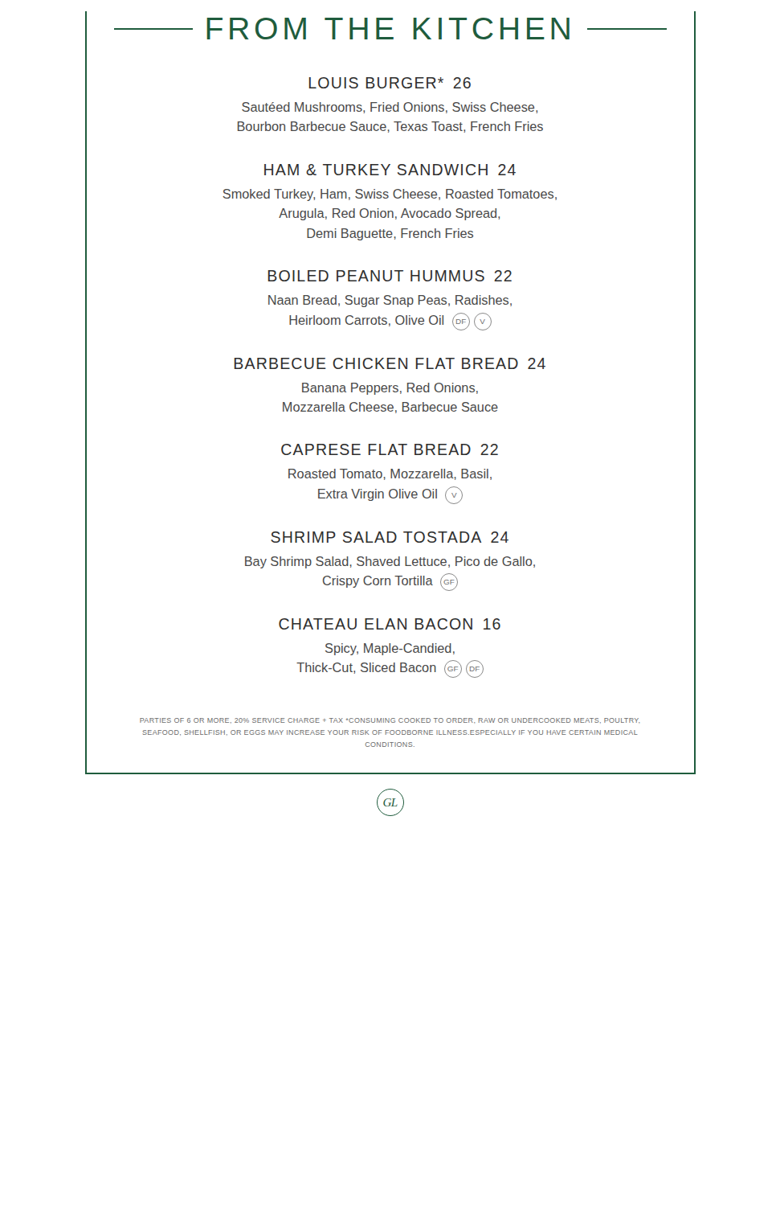From the Kitchen
Louis Burger*26
Sautéed Mushrooms, Fried Onions, Swiss Cheese,
Bourbon Barbecue Sauce, Texas Toast, French Fries
Ham & Turkey Sandwich24
Smoked Turkey, Ham, Swiss Cheese, Roasted Tomatoes,
Arugula, Red Onion, Avocado Spread,
Demi Baguette, French Fries
Boiled Peanut Hummus22
Naan Bread, Sugar Snap Peas, Radishes,
Heirloom Carrots, Olive Oil DF V
Barbecue Chicken Flat Bread24
Banana Peppers, Red Onions,
Mozzarella Cheese, Barbecue Sauce
Caprese Flat Bread22
Roasted Tomato, Mozzarella, Basil,
Extra Virgin Olive Oil V
Shrimp Salad Tostada24
Bay Shrimp Salad, Shaved Lettuce, Pico de Gallo,
Crispy Corn Tortilla GF
Chateau Elan Bacon16
Spicy, Maple-Candied,
Thick-Cut, Sliced Bacon GF DF
Parties of 6 or more, 20% service charge + tax *Consuming cooked to order, raw or undercooked meats, poultry, seafood, shellfish, or eggs may increase your risk of foodborne illness.Especially if you have certain medical conditions.
GL